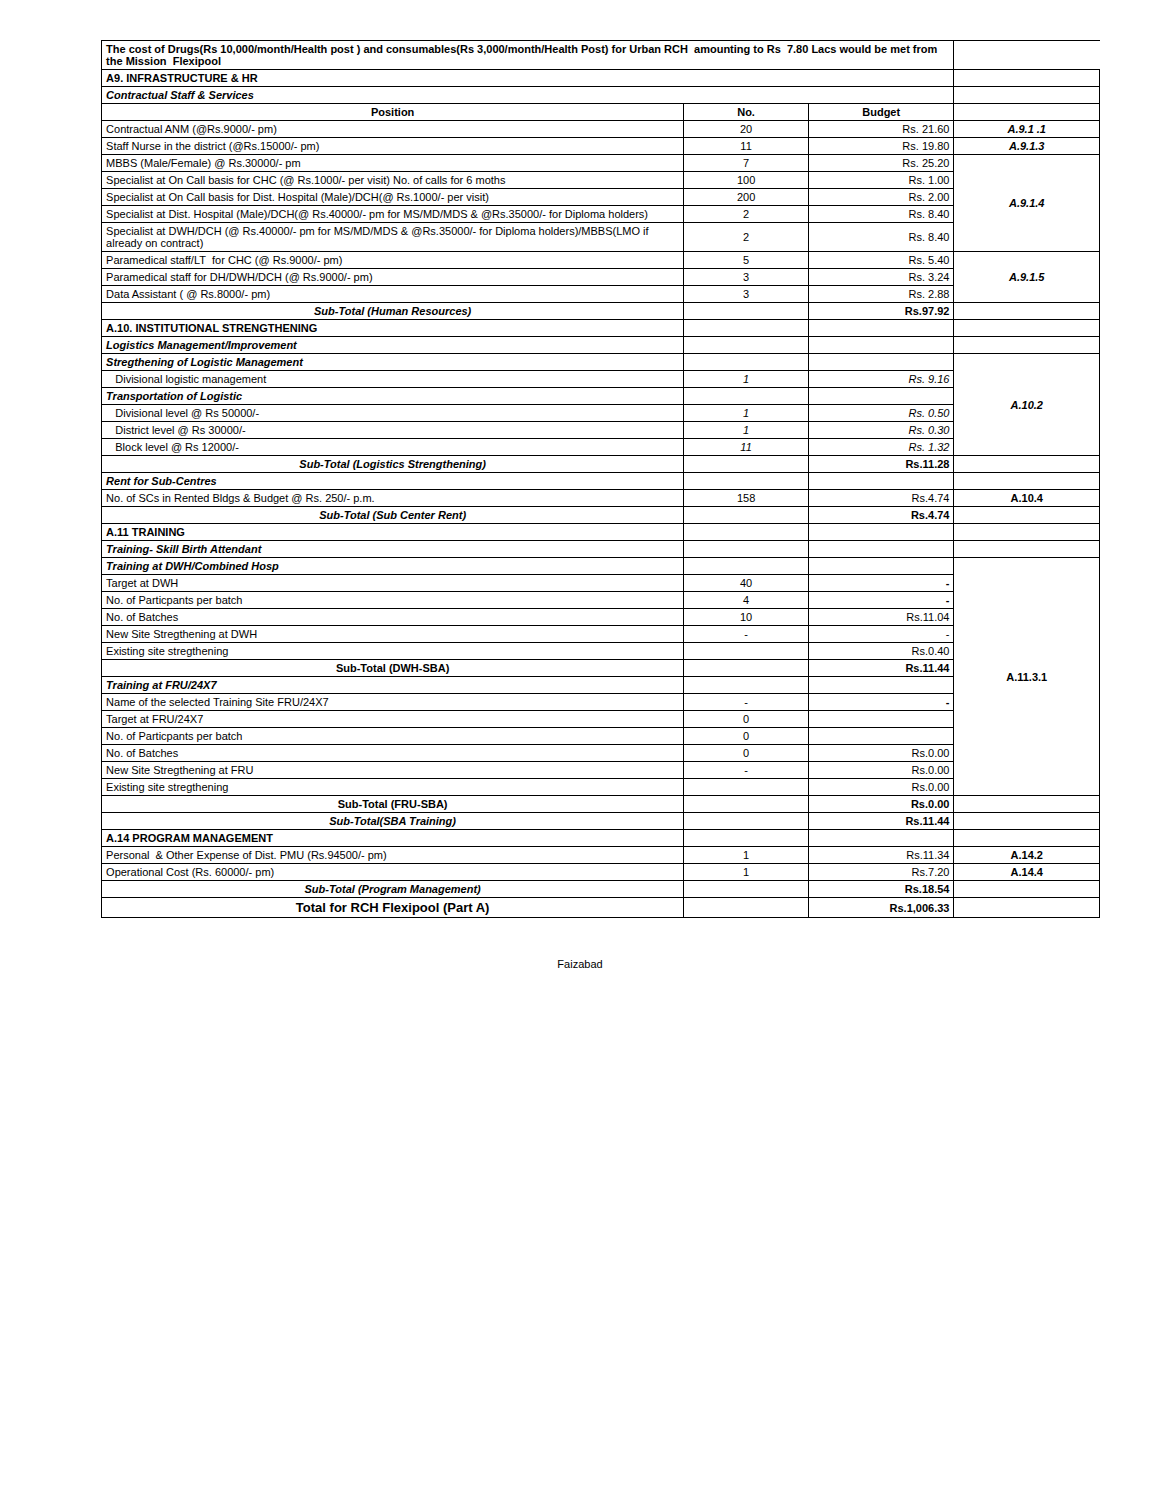| | The cost of Drugs(Rs 10,000/month/Health post ) and consumables(Rs 3,000/month/Health Post) for Urban RCH amounting to Rs 7.80 Lacs would be met from the Mission Flexipool | |
| | A9. INFRASTRUCTURE & HR | |
| | Contractual Staff & Services | |
| | Position | No. | Budget | |
| | Contractual ANM (@Rs.9000/- pm) | 20 | Rs. 21.60 | A.9.1 .1 |
| | Staff Nurse in the district (@Rs.15000/- pm) | 11 | Rs. 19.80 | A.9.1.3 |
| | MBBS (Male/Female) @ Rs.30000/- pm | 7 | Rs. 25.20 | A.9.1.4 |
| | Specialist at On Call basis for CHC (@ Rs.1000/- per visit) No. of calls for 6 moths | 100 | Rs. 1.00 |
| | Specialist at On Call basis for Dist. Hospital (Male)/DCH(@ Rs.1000/- per visit) | 200 | Rs. 2.00 |
| | Specialist at Dist. Hospital (Male)/DCH(@ Rs.40000/- pm for MS/MD/MDS & @Rs.35000/- for Diploma holders) | 2 | Rs. 8.40 |
| | Specialist at DWH/DCH (@ Rs.40000/- pm for MS/MD/MDS & @Rs.35000/- for Diploma holders)/MBBS(LMO if already on contract) | 2 | Rs. 8.40 |
| | Paramedical staff/LT for CHC (@ Rs.9000/- pm) | 5 | Rs. 5.40 | A.9.1.5 |
| | Paramedical staff for DH/DWH/DCH (@ Rs.9000/- pm) | 3 | Rs. 3.24 |
| | Data Assistant ( @ Rs.8000/- pm) | 3 | Rs. 2.88 |
| | Sub-Total (Human Resources) | | Rs.97.92 | |
| | A.10. INSTITUTIONAL STRENGTHENING | | | |
| | Logistics Management/Improvement | | | |
| | Stregthening of Logistic Management | | | A.10.2 |
| | Divisional logistic management | 1 | Rs. 9.16 |
| | Transportation of Logistic | | |
| | Divisional level @ Rs 50000/- | 1 | Rs. 0.50 |
| | District level @ Rs 30000/- | 1 | Rs. 0.30 |
| | Block level @ Rs 12000/- | 11 | Rs. 1.32 |
| | Sub-Total (Logistics Strengthening) | | Rs.11.28 | |
| | Rent for Sub-Centres | | | |
| | No. of SCs in Rented Bldgs & Budget @ Rs. 250/- p.m. | 158 | Rs.4.74 | A.10.4 |
| | Sub-Total (Sub Center Rent) | | Rs.4.74 | |
| | A.11 TRAINING | | | |
| | Training- Skill Birth Attendant | | | |
| | Training at DWH/Combined Hosp | | | A.11.3.1 |
| | Target at DWH | 40 | - |
| | No. of Particpants per batch | 4 | - |
| | No. of Batches | 10 | Rs.11.04 |
| | New Site Stregthening at DWH | - | - |
| | Existing site stregthening | | Rs.0.40 |
| | Sub-Total (DWH-SBA) | | Rs.11.44 |
| | Training at FRU/24X7 | | |
| | Name of the selected Training Site FRU/24X7 | - | - |
| | Target at FRU/24X7 | 0 | |
| | No. of Particpants per batch | 0 | |
| | No. of Batches | 0 | Rs.0.00 |
| | New Site Stregthening at FRU | - | Rs.0.00 |
| | Existing site stregthening | | Rs.0.00 |
| | Sub-Total (FRU-SBA) | | Rs.0.00 | |
| | Sub-Total(SBA Training) | | Rs.11.44 | |
| | A.14 PROGRAM MANAGEMENT | | | |
| | Personal & Other Expense of Dist. PMU (Rs.94500/- pm) | 1 | Rs.11.34 | A.14.2 |
| | Operational Cost (Rs. 60000/- pm) | 1 | Rs.7.20 | A.14.4 |
| | Sub-Total (Program Management) | | Rs.18.54 | |
| | Total for RCH Flexipool (Part A) | | Rs.1,006.33 | |
Faizabad